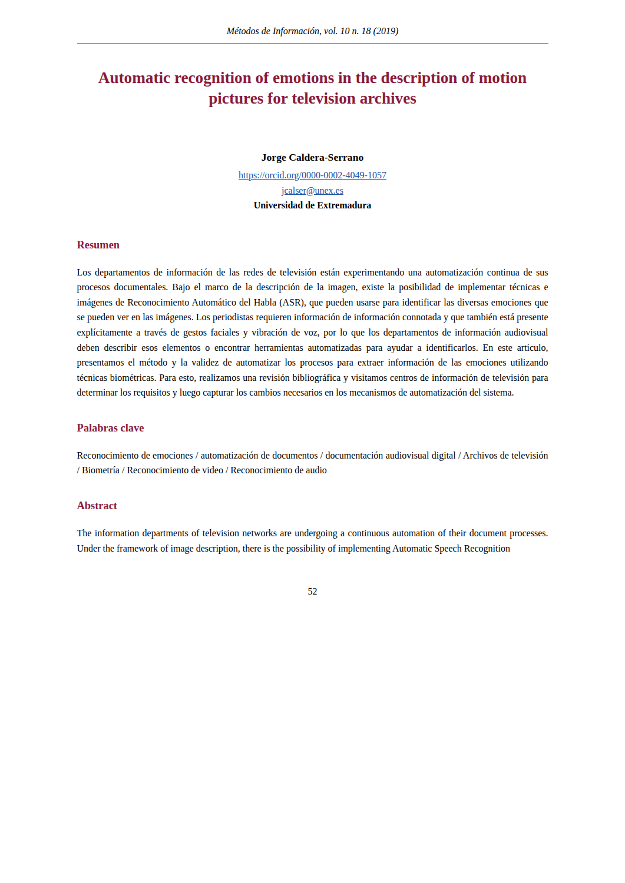Métodos de Información, vol. 10 n. 18 (2019)
Automatic recognition of emotions in the description of motion pictures for television archives
Jorge Caldera-Serrano
https://orcid.org/0000-0002-4049-1057
jcalser@unex.es
Universidad de Extremadura
Resumen
Los departamentos de información de las redes de televisión están experimentando una automatización continua de sus procesos documentales. Bajo el marco de la descripción de la imagen, existe la posibilidad de implementar técnicas e imágenes de Reconocimiento Automático del Habla (ASR), que pueden usarse para identificar las diversas emociones que se pueden ver en las imágenes. Los periodistas requieren información de información connotada y que también está presente explícitamente a través de gestos faciales y vibración de voz, por lo que los departamentos de información audiovisual deben describir esos elementos o encontrar herramientas automatizadas para ayudar a identificarlos. En este artículo, presentamos el método y la validez de automatizar los procesos para extraer información de las emociones utilizando técnicas biométricas. Para esto, realizamos una revisión bibliográfica y visitamos centros de información de televisión para determinar los requisitos y luego capturar los cambios necesarios en los mecanismos de automatización del sistema.
Palabras clave
Reconocimiento de emociones / automatización de documentos / documentación audiovisual digital / Archivos de televisión / Biometría / Reconocimiento de video / Reconocimiento de audio
Abstract
The information departments of television networks are undergoing a continuous automation of their document processes. Under the framework of image description, there is the possibility of implementing Automatic Speech Recognition
52